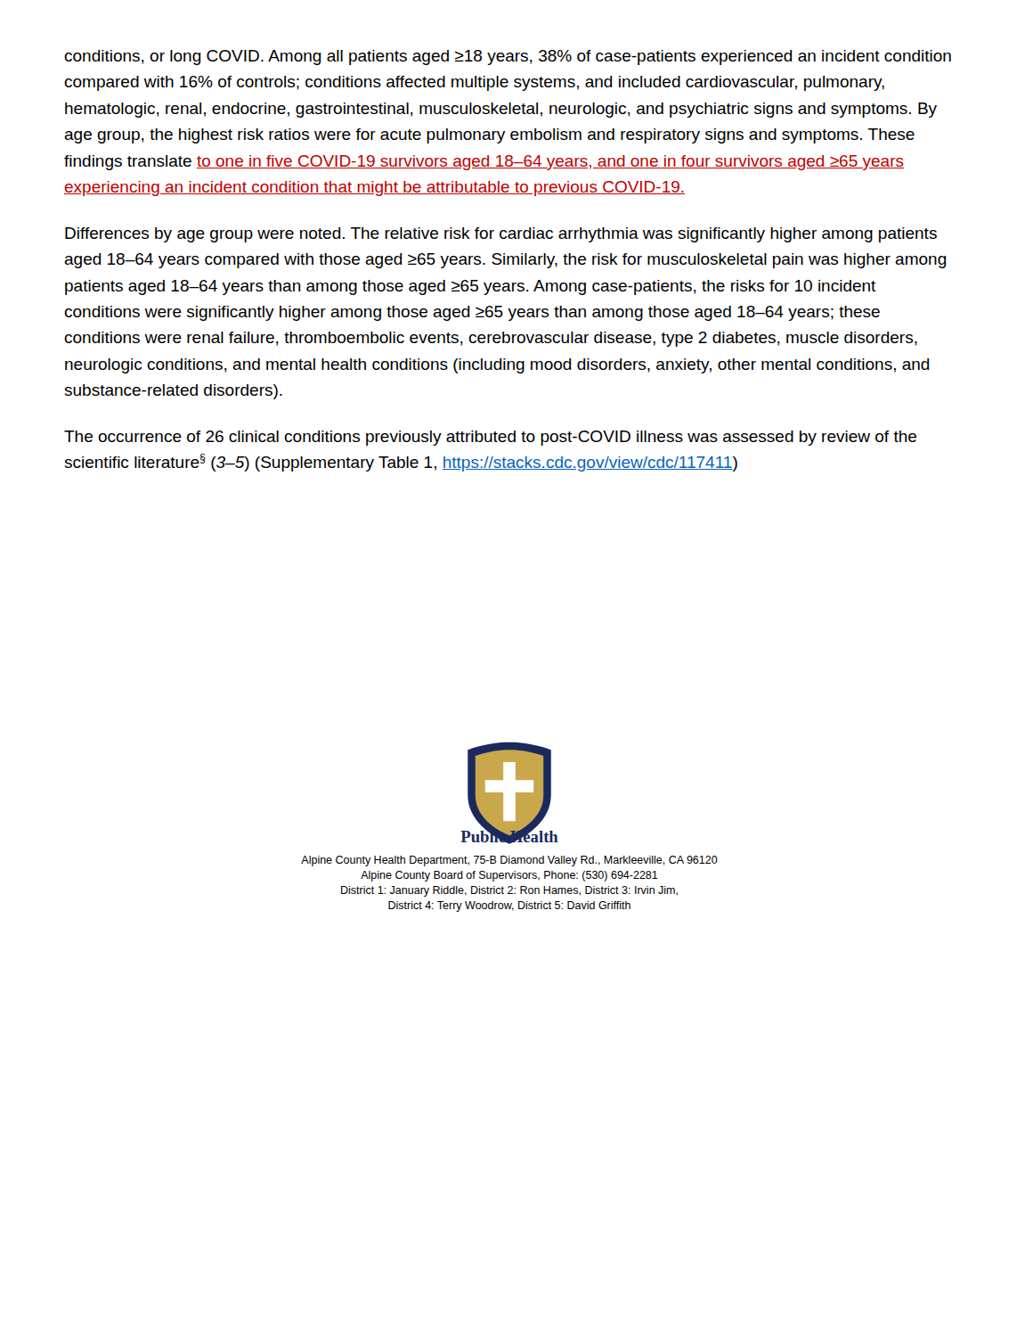conditions, or long COVID. Among all patients aged ≥18 years, 38% of case-patients experienced an incident condition compared with 16% of controls; conditions affected multiple systems, and included cardiovascular, pulmonary, hematologic, renal, endocrine, gastrointestinal, musculoskeletal, neurologic, and psychiatric signs and symptoms. By age group, the highest risk ratios were for acute pulmonary embolism and respiratory signs and symptoms. These findings translate to one in five COVID-19 survivors aged 18–64 years, and one in four survivors aged ≥65 years experiencing an incident condition that might be attributable to previous COVID-19.
Differences by age group were noted. The relative risk for cardiac arrhythmia was significantly higher among patients aged 18–64 years compared with those aged ≥65 years. Similarly, the risk for musculoskeletal pain was higher among patients aged 18–64 years than among those aged ≥65 years. Among case-patients, the risks for 10 incident conditions were significantly higher among those aged ≥65 years than among those aged 18–64 years; these conditions were renal failure, thromboembolic events, cerebrovascular disease, type 2 diabetes, muscle disorders, neurologic conditions, and mental health conditions (including mood disorders, anxiety, other mental conditions, and substance-related disorders).
The occurrence of 26 clinical conditions previously attributed to post-COVID illness was assessed by review of the scientific literature§ (3–5) (Supplementary Table 1, https://stacks.cdc.gov/view/cdc/117411)
Public Health
Alpine County Health Department, 75-B Diamond Valley Rd., Markleeville, CA 96120
Alpine County Board of Supervisors, Phone: (530) 694-2281
District 1: January Riddle, District 2: Ron Hames, District 3: Irvin Jim,
District 4: Terry Woodrow, District 5: David Griffith